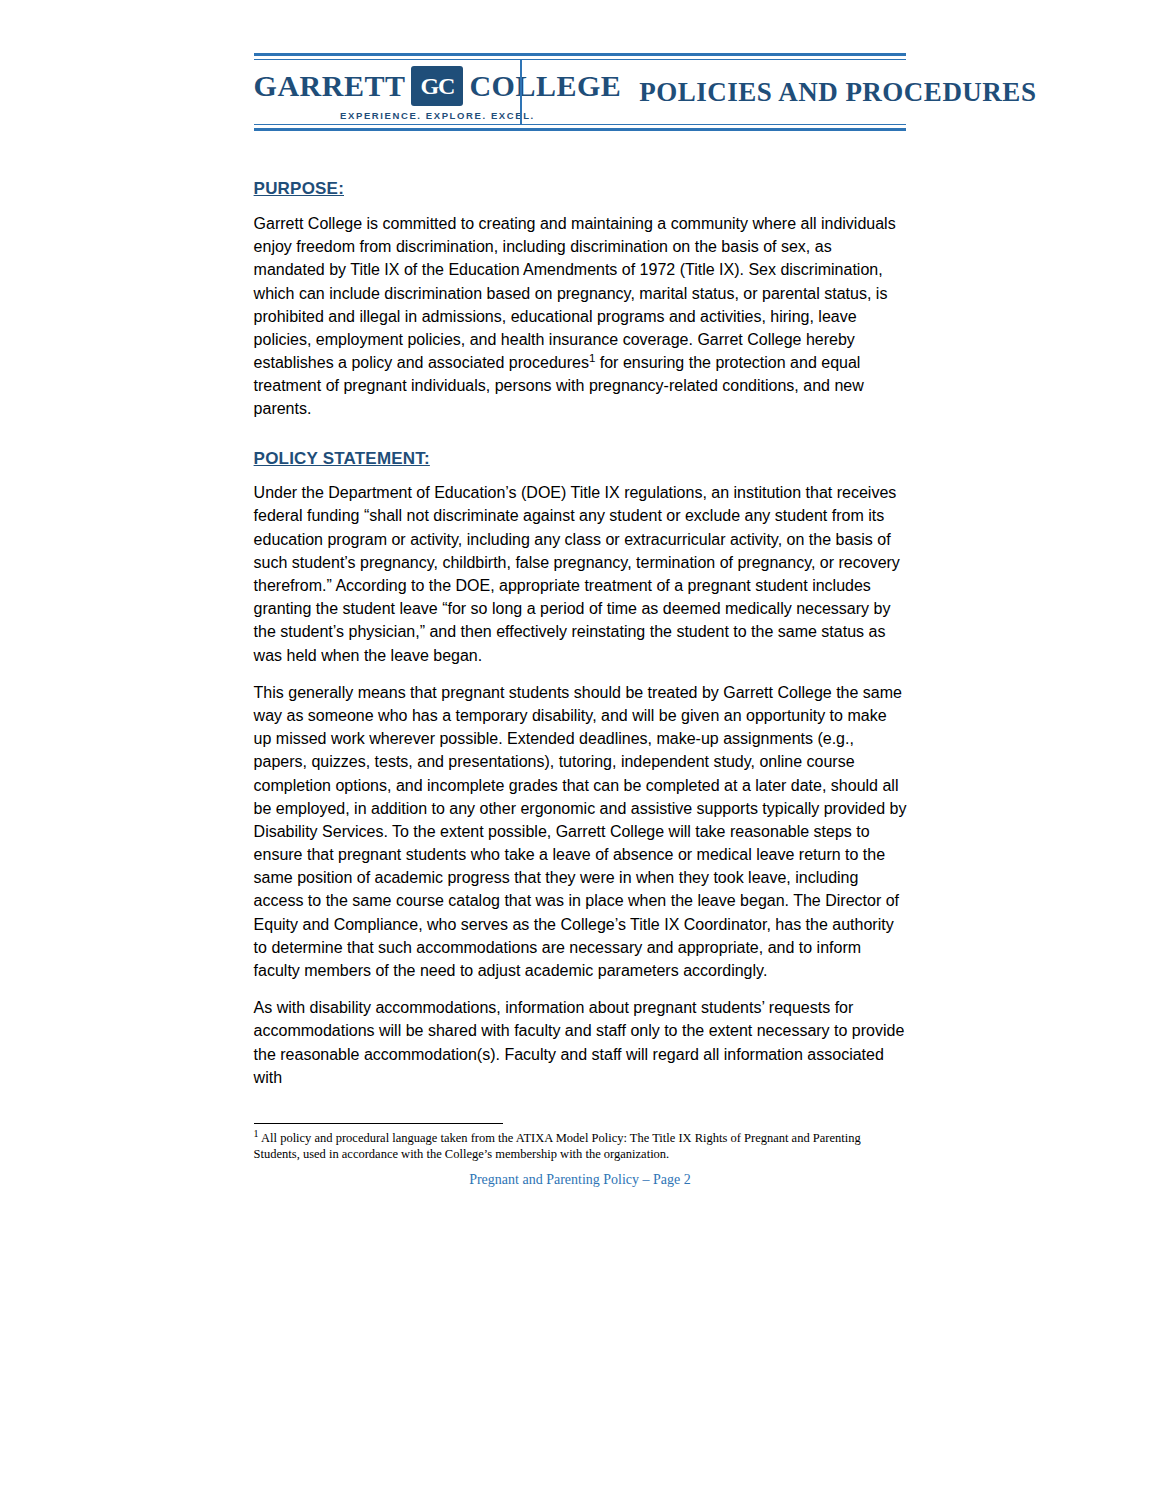GARRETT GC COLLEGE
Experience. Explore. Excel.
POLICIES AND PROCEDURES
PURPOSE:
Garrett College is committed to creating and maintaining a community where all individuals enjoy freedom from discrimination, including discrimination on the basis of sex, as mandated by Title IX of the Education Amendments of 1972 (Title IX). Sex discrimination, which can include discrimination based on pregnancy, marital status, or parental status, is prohibited and illegal in admissions, educational programs and activities, hiring, leave policies, employment policies, and health insurance coverage. Garret College hereby establishes a policy and associated procedures1 for ensuring the protection and equal treatment of pregnant individuals, persons with pregnancy-related conditions, and new parents.
POLICY STATEMENT:
Under the Department of Education’s (DOE) Title IX regulations, an institution that receives federal funding “shall not discriminate against any student or exclude any student from its education program or activity, including any class or extracurricular activity, on the basis of such student’s pregnancy, childbirth, false pregnancy, termination of pregnancy, or recovery therefrom.” According to the DOE, appropriate treatment of a pregnant student includes granting the student leave “for so long a period of time as deemed medically necessary by the student’s physician,” and then effectively reinstating the student to the same status as was held when the leave began.
This generally means that pregnant students should be treated by Garrett College the same way as someone who has a temporary disability, and will be given an opportunity to make up missed work wherever possible. Extended deadlines, make-up assignments (e.g., papers, quizzes, tests, and presentations), tutoring, independent study, online course completion options, and incomplete grades that can be completed at a later date, should all be employed, in addition to any other ergonomic and assistive supports typically provided by Disability Services. To the extent possible, Garrett College will take reasonable steps to ensure that pregnant students who take a leave of absence or medical leave return to the same position of academic progress that they were in when they took leave, including access to the same course catalog that was in place when the leave began. The Director of Equity and Compliance, who serves as the College’s Title IX Coordinator, has the authority to determine that such accommodations are necessary and appropriate, and to inform faculty members of the need to adjust academic parameters accordingly.
As with disability accommodations, information about pregnant students’ requests for accommodations will be shared with faculty and staff only to the extent necessary to provide the reasonable accommodation(s). Faculty and staff will regard all information associated with
1 All policy and procedural language taken from the ATIXA Model Policy: The Title IX Rights of Pregnant and Parenting Students, used in accordance with the College’s membership with the organization.
Pregnant and Parenting Policy – Page 2